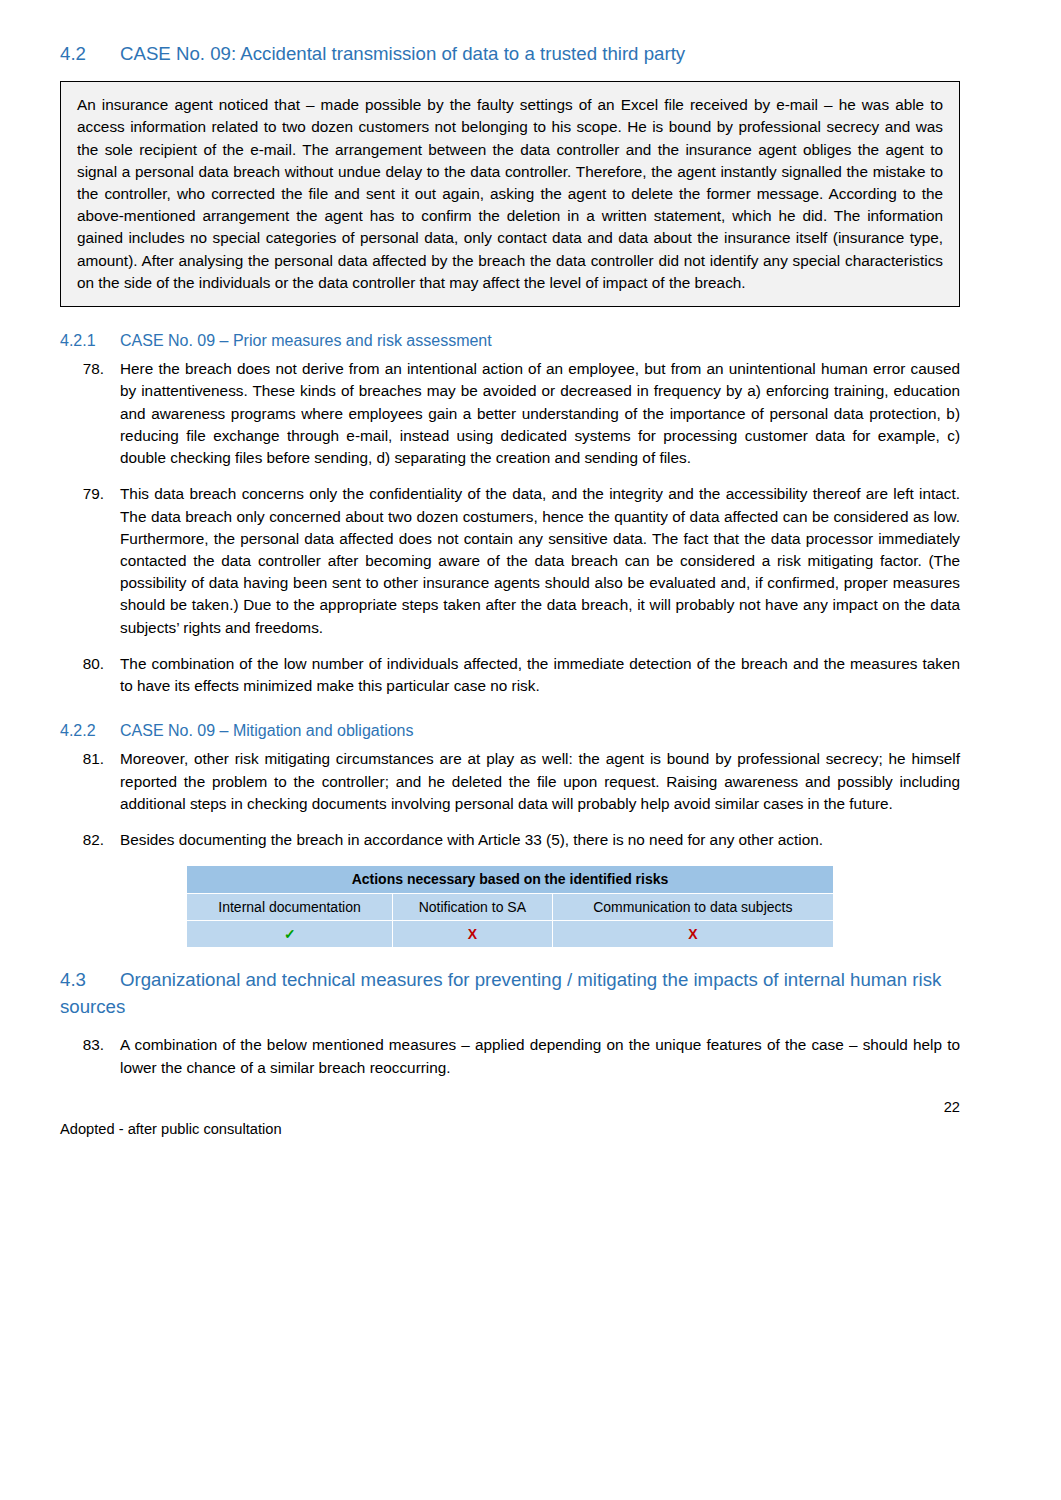4.2 CASE No. 09: Accidental transmission of data to a trusted third party
An insurance agent noticed that – made possible by the faulty settings of an Excel file received by e-mail – he was able to access information related to two dozen customers not belonging to his scope. He is bound by professional secrecy and was the sole recipient of the e-mail. The arrangement between the data controller and the insurance agent obliges the agent to signal a personal data breach without undue delay to the data controller. Therefore, the agent instantly signalled the mistake to the controller, who corrected the file and sent it out again, asking the agent to delete the former message. According to the above-mentioned arrangement the agent has to confirm the deletion in a written statement, which he did. The information gained includes no special categories of personal data, only contact data and data about the insurance itself (insurance type, amount). After analysing the personal data affected by the breach the data controller did not identify any special characteristics on the side of the individuals or the data controller that may affect the level of impact of the breach.
4.2.1 CASE No. 09 – Prior measures and risk assessment
78. Here the breach does not derive from an intentional action of an employee, but from an unintentional human error caused by inattentiveness. These kinds of breaches may be avoided or decreased in frequency by a) enforcing training, education and awareness programs where employees gain a better understanding of the importance of personal data protection, b) reducing file exchange through e-mail, instead using dedicated systems for processing customer data for example, c) double checking files before sending, d) separating the creation and sending of files.
79. This data breach concerns only the confidentiality of the data, and the integrity and the accessibility thereof are left intact. The data breach only concerned about two dozen costumers, hence the quantity of data affected can be considered as low. Furthermore, the personal data affected does not contain any sensitive data. The fact that the data processor immediately contacted the data controller after becoming aware of the data breach can be considered a risk mitigating factor. (The possibility of data having been sent to other insurance agents should also be evaluated and, if confirmed, proper measures should be taken.) Due to the appropriate steps taken after the data breach, it will probably not have any impact on the data subjects’ rights and freedoms.
80. The combination of the low number of individuals affected, the immediate detection of the breach and the measures taken to have its effects minimized make this particular case no risk.
4.2.2 CASE No. 09 – Mitigation and obligations
81. Moreover, other risk mitigating circumstances are at play as well: the agent is bound by professional secrecy; he himself reported the problem to the controller; and he deleted the file upon request. Raising awareness and possibly including additional steps in checking documents involving personal data will probably help avoid similar cases in the future.
82. Besides documenting the breach in accordance with Article 33 (5), there is no need for any other action.
| Actions necessary based on the identified risks |
| --- |
| Internal documentation | Notification to SA | Communication to data subjects |
| ✓ | X | X |
4.3 Organizational and technical measures for preventing / mitigating the impacts of internal human risk sources
83. A combination of the below mentioned measures – applied depending on the unique features of the case – should help to lower the chance of a similar breach reoccurring.
22 Adopted - after public consultation